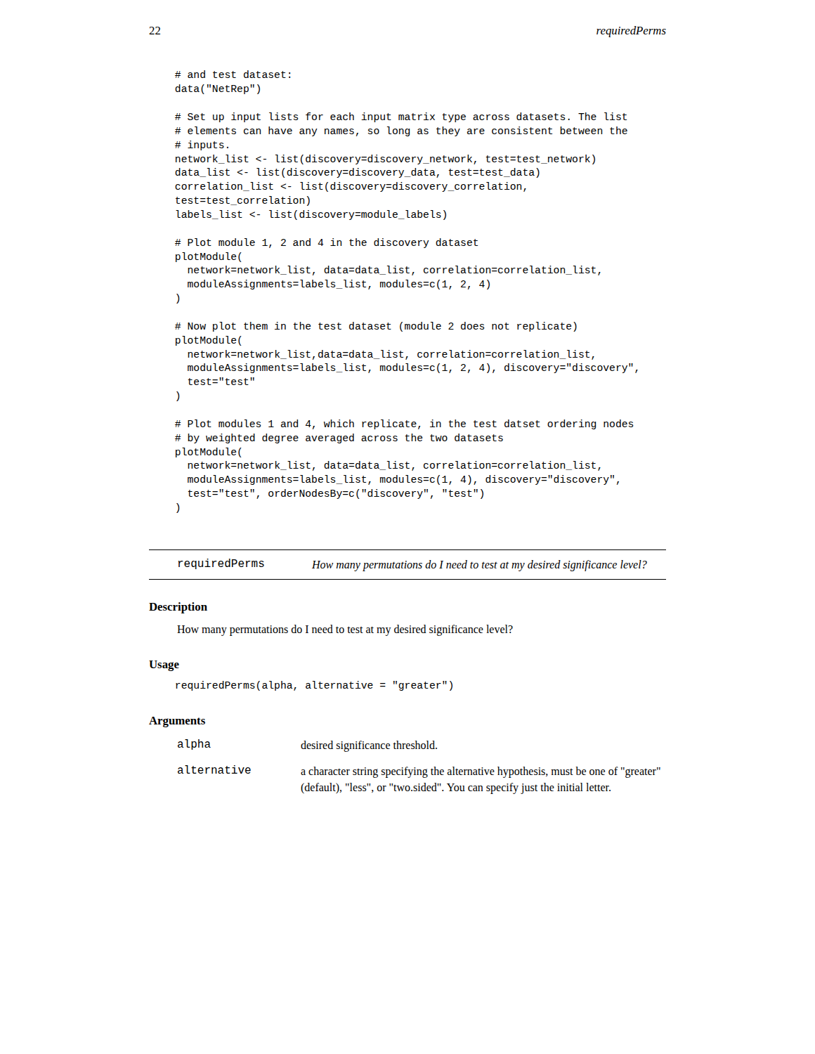22 requiredPerms
# and test dataset:
data("NetRep")

# Set up input lists for each input matrix type across datasets. The list
# elements can have any names, so long as they are consistent between the
# inputs.
network_list <- list(discovery=discovery_network, test=test_network)
data_list <- list(discovery=discovery_data, test=test_data)
correlation_list <- list(discovery=discovery_correlation, test=test_correlation)
labels_list <- list(discovery=module_labels)

# Plot module 1, 2 and 4 in the discovery dataset
plotModule(
  network=network_list, data=data_list, correlation=correlation_list,
  moduleAssignments=labels_list, modules=c(1, 2, 4)
)

# Now plot them in the test dataset (module 2 does not replicate)
plotModule(
  network=network_list,data=data_list, correlation=correlation_list,
  moduleAssignments=labels_list, modules=c(1, 2, 4), discovery="discovery",
  test="test"
)

# Plot modules 1 and 4, which replicate, in the test datset ordering nodes
# by weighted degree averaged across the two datasets
plotModule(
  network=network_list, data=data_list, correlation=correlation_list,
  moduleAssignments=labels_list, modules=c(1, 4), discovery="discovery",
  test="test", orderNodesBy=c("discovery", "test")
)
requiredPerms
How many permutations do I need to test at my desired significance level?
Description
How many permutations do I need to test at my desired significance level?
Usage
requiredPerms(alpha, alternative = "greater")
Arguments
alpha
desired significance threshold.
alternative
a character string specifying the alternative hypothesis, must be one of "greater" (default), "less", or "two.sided". You can specify just the initial letter.